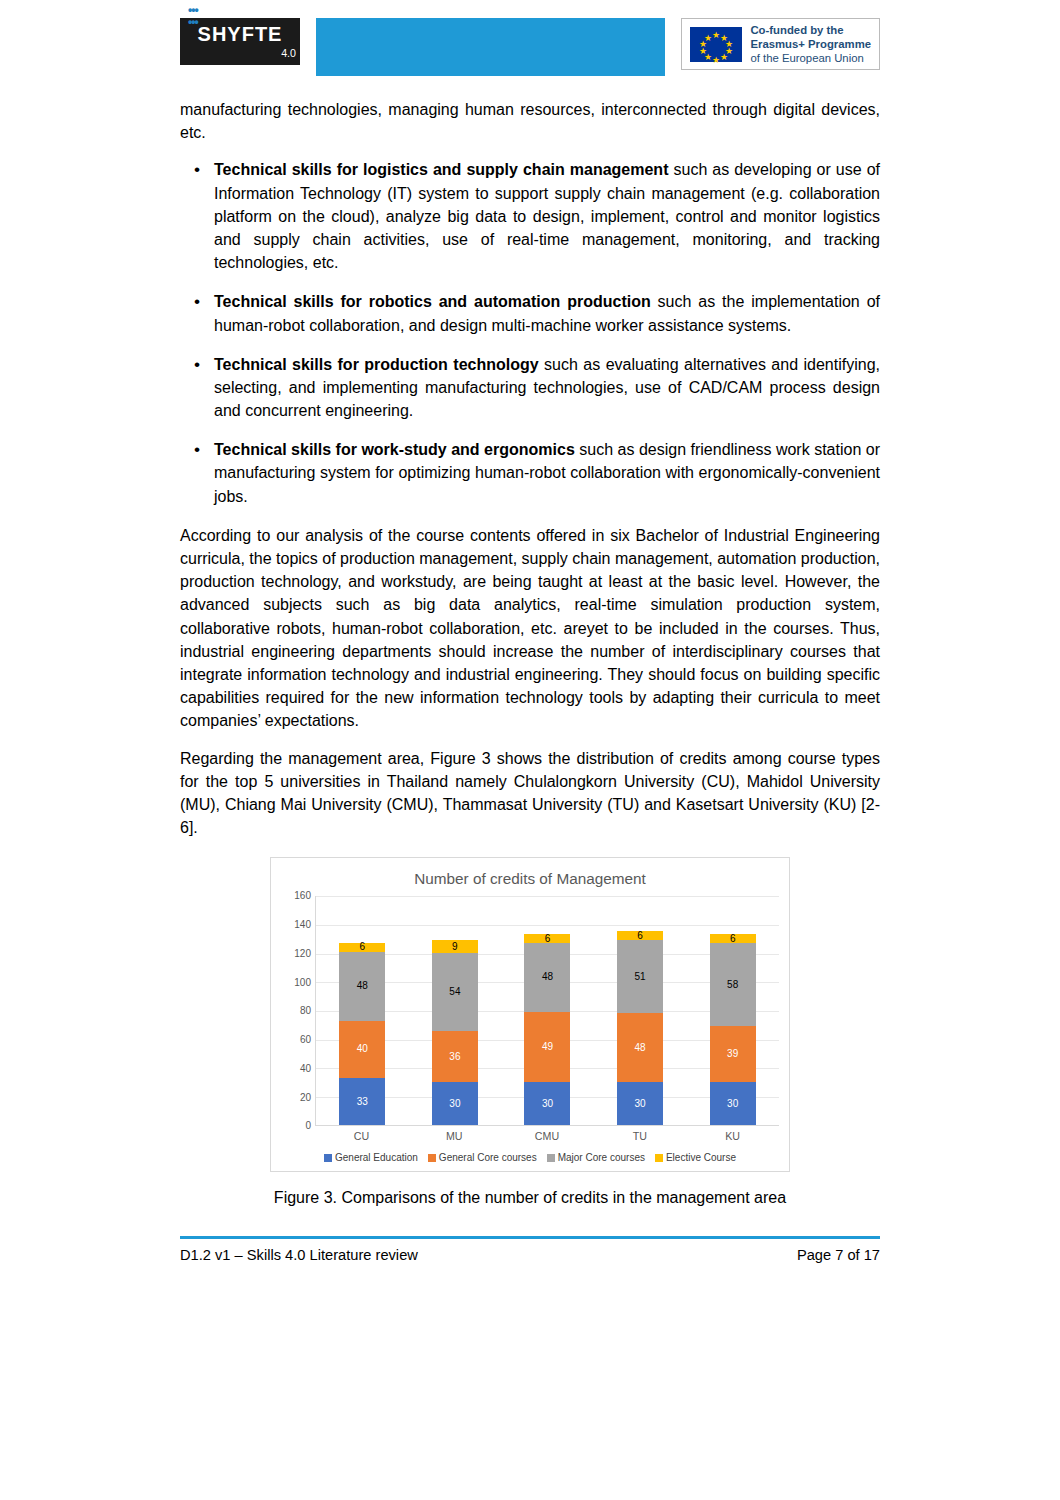•••
••• SHYFTE
4.0
★ ★ ★ ★ ★ ★ ★ ★ ★ ★
Co-funded by the
Erasmus+ Programme
of the European Union
manufacturing technologies, managing human resources, interconnected through digital devices, etc.
Technical skills for logistics and supply chain management such as developing or use of Information Technology (IT) system to support supply chain management (e.g. collaboration platform on the cloud), analyze big data to design, implement, control and monitor logistics and supply chain activities, use of real-time management, monitoring, and tracking technologies, etc.
Technical skills for robotics and automation production such as the implementation of human-robot collaboration, and design multi-machine worker assistance systems.
Technical skills for production technology such as evaluating alternatives and identifying, selecting, and implementing manufacturing technologies, use of CAD/CAM process design and concurrent engineering.
Technical skills for work-study and ergonomics such as design friendliness work station or manufacturing system for optimizing human-robot collaboration with ergonomically-convenient jobs.
According to our analysis of the course contents offered in six Bachelor of Industrial Engineering curricula, the topics of production management, supply chain management, automation production, production technology, and workstudy, are being taught at least at the basic level. However, the advanced subjects such as big data analytics, real-time simulation production system, collaborative robots, human-robot collaboration, etc. areyet to be included in the courses. Thus, industrial engineering departments should increase the number of interdisciplinary courses that integrate information technology and industrial engineering. They should focus on building specific capabilities required for the new information technology tools by adapting their curricula to meet companies’ expectations.
Regarding the management area, Figure 3 shows the distribution of credits among course types for the top 5 universities in Thailand namely Chulalongkorn University (CU), Mahidol University (MU), Chiang Mai University (CMU), Thammasat University (TU) and Kasetsart University (KU) [2-6].
Number of credits of Management
160 140 120 100 80 60 40 20 0
6
48
40
33
9
54
36
30
6
48
49
30
6
51
48
30
6
58
39
30
CU MU CMU TU KU
General Education General Core courses Major Core courses Elective Course
Figure 3. Comparisons of the number of credits in the management area
D1.2 v1 – Skills 4.0 Literature review
Page 7 of 17